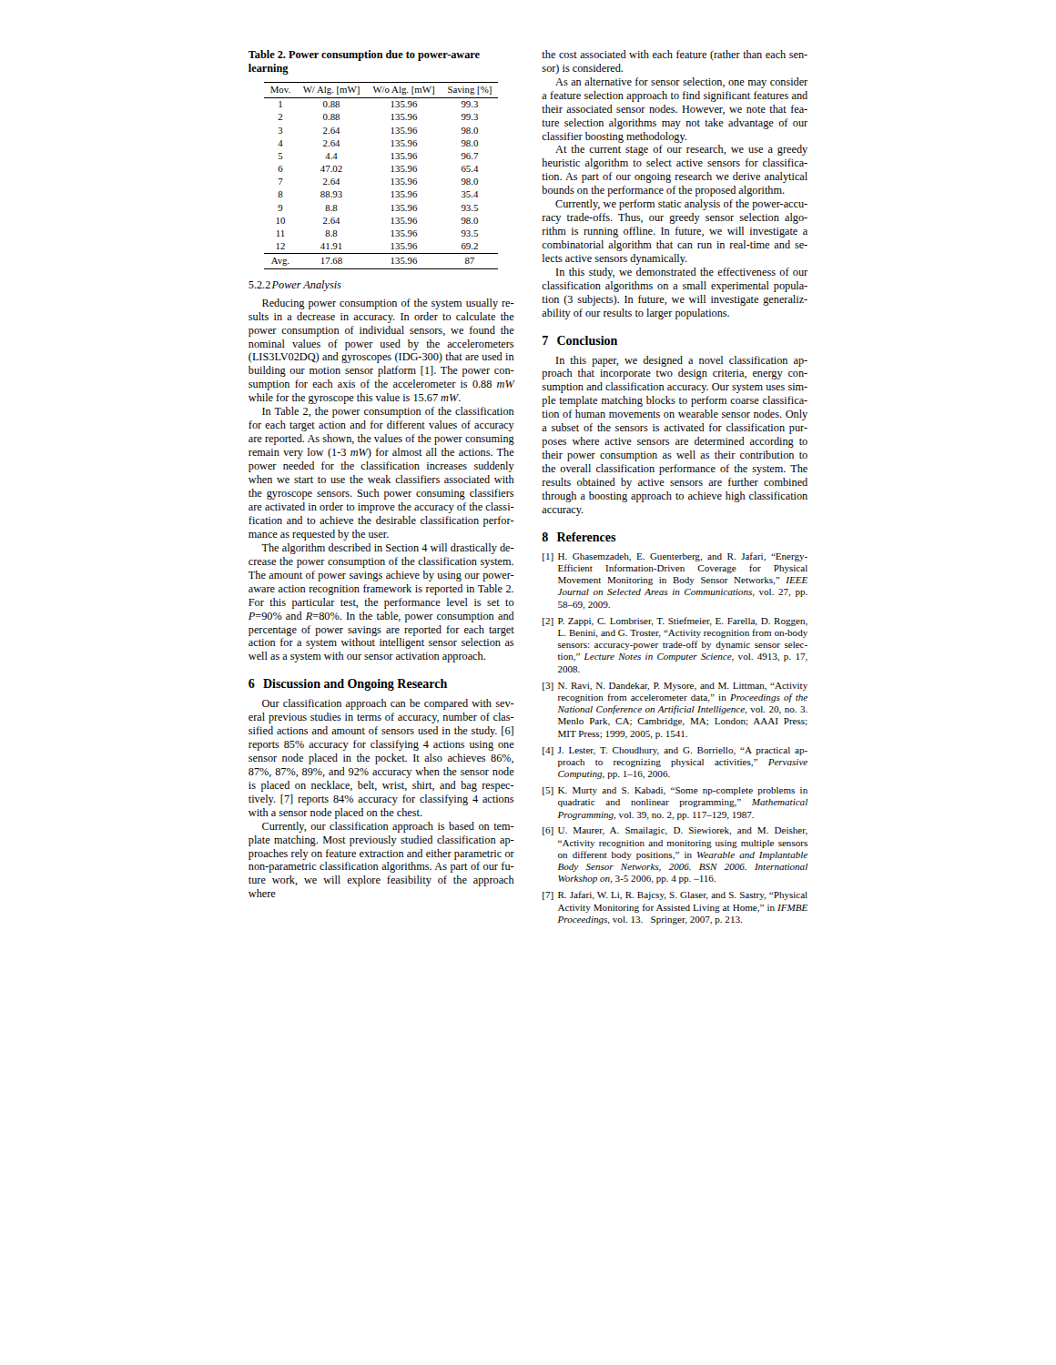Table 2. Power consumption due to power-aware learning
| Mov. | W/ Alg. [mW] | W/o Alg. [mW] | Saving [%] |
| --- | --- | --- | --- |
| 1 | 0.88 | 135.96 | 99.3 |
| 2 | 0.88 | 135.96 | 99.3 |
| 3 | 2.64 | 135.96 | 98.0 |
| 4 | 2.64 | 135.96 | 98.0 |
| 5 | 4.4 | 135.96 | 96.7 |
| 6 | 47.02 | 135.96 | 65.4 |
| 7 | 2.64 | 135.96 | 98.0 |
| 8 | 88.93 | 135.96 | 35.4 |
| 9 | 8.8 | 135.96 | 93.5 |
| 10 | 2.64 | 135.96 | 98.0 |
| 11 | 8.8 | 135.96 | 93.5 |
| 12 | 41.91 | 135.96 | 69.2 |
| Avg. | 17.68 | 135.96 | 87 |
5.2.2 Power Analysis
Reducing power consumption of the system usually results in a decrease in accuracy. In order to calculate the power consumption of individual sensors, we found the nominal values of power used by the accelerometers (LIS3LV02DQ) and gyroscopes (IDG-300) that are used in building our motion sensor platform [1]. The power consumption for each axis of the accelerometer is 0.88 mW while for the gyroscope this value is 15.67 mW.
In Table 2, the power consumption of the classification for each target action and for different values of accuracy are reported. As shown, the values of the power consuming remain very low (1-3 mW) for almost all the actions. The power needed for the classification increases suddenly when we start to use the weak classifiers associated with the gyroscope sensors. Such power consuming classifiers are activated in order to improve the accuracy of the classification and to achieve the desirable classification performance as requested by the user.
The algorithm described in Section 4 will drastically decrease the power consumption of the classification system. The amount of power savings achieve by using our power-aware action recognition framework is reported in Table 2. For this particular test, the performance level is set to P=90% and R=80%. In the table, power consumption and percentage of power savings are reported for each target action for a system without intelligent sensor selection as well as a system with our sensor activation approach.
6 Discussion and Ongoing Research
Our classification approach can be compared with several previous studies in terms of accuracy, number of classified actions and amount of sensors used in the study. [6] reports 85% accuracy for classifying 4 actions using one sensor node placed in the pocket. It also achieves 86%, 87%, 87%, 89%, and 92% accuracy when the sensor node is placed on necklace, belt, wrist, shirt, and bag respectively. [7] reports 84% accuracy for classifying 4 actions with a sensor node placed on the chest.
Currently, our classification approach is based on template matching. Most previously studied classification approaches rely on feature extraction and either parametric or non-parametric classification algorithms. As part of our future work, we will explore feasibility of the approach where
the cost associated with each feature (rather than each sensor) is considered.
As an alternative for sensor selection, one may consider a feature selection approach to find significant features and their associated sensor nodes. However, we note that feature selection algorithms may not take advantage of our classifier boosting methodology.
At the current stage of our research, we use a greedy heuristic algorithm to select active sensors for classification. As part of our ongoing research we derive analytical bounds on the performance of the proposed algorithm.
Currently, we perform static analysis of the power-accuracy trade-offs. Thus, our greedy sensor selection algorithm is running offline. In future, we will investigate a combinatorial algorithm that can run in real-time and selects active sensors dynamically.
In this study, we demonstrated the effectiveness of our classification algorithms on a small experimental population (3 subjects). In future, we will investigate generalizability of our results to larger populations.
7 Conclusion
In this paper, we designed a novel classification approach that incorporate two design criteria, energy consumption and classification accuracy. Our system uses simple template matching blocks to perform coarse classification of human movements on wearable sensor nodes. Only a subset of the sensors is activated for classification purposes where active sensors are determined according to their power consumption as well as their contribution to the overall classification performance of the system. The results obtained by active sensors are further combined through a boosting approach to achieve high classification accuracy.
8 References
[1] H. Ghasemzadeh, E. Guenterberg, and R. Jafari, “Energy-Efficient Information-Driven Coverage for Physical Movement Monitoring in Body Sensor Networks,” IEEE Journal on Selected Areas in Communications, vol. 27, pp. 58–69, 2009.
[2] P. Zappi, C. Lombriser, T. Stiefmeier, E. Farella, D. Roggen, L. Benini, and G. Troster, “Activity recognition from on-body sensors: accuracy-power trade-off by dynamic sensor selection,” Lecture Notes in Computer Science, vol. 4913, p. 17, 2008.
[3] N. Ravi, N. Dandekar, P. Mysore, and M. Littman, “Activity recognition from accelerometer data,” in Proceedings of the National Conference on Artificial Intelligence, vol. 20, no. 3. Menlo Park, CA; Cambridge, MA; London; AAAI Press; MIT Press; 1999, 2005, p. 1541.
[4] J. Lester, T. Choudhury, and G. Borriello, “A practical approach to recognizing physical activities,” Pervasive Computing, pp. 1–16, 2006.
[5] K. Murty and S. Kabadi, “Some np-complete problems in quadratic and nonlinear programming,” Mathematical Programming, vol. 39, no. 2, pp. 117–129, 1987.
[6] U. Maurer, A. Smailagic, D. Siewiorek, and M. Deisher, “Activity recognition and monitoring using multiple sensors on different body positions,” in Wearable and Implantable Body Sensor Networks, 2006. BSN 2006. International Workshop on, 3-5 2006, pp. 4 pp. –116.
[7] R. Jafari, W. Li, R. Bajcsy, S. Glaser, and S. Sastry, “Physical Activity Monitoring for Assisted Living at Home,” in IFMBE Proceedings, vol. 13. Springer, 2007, p. 213.